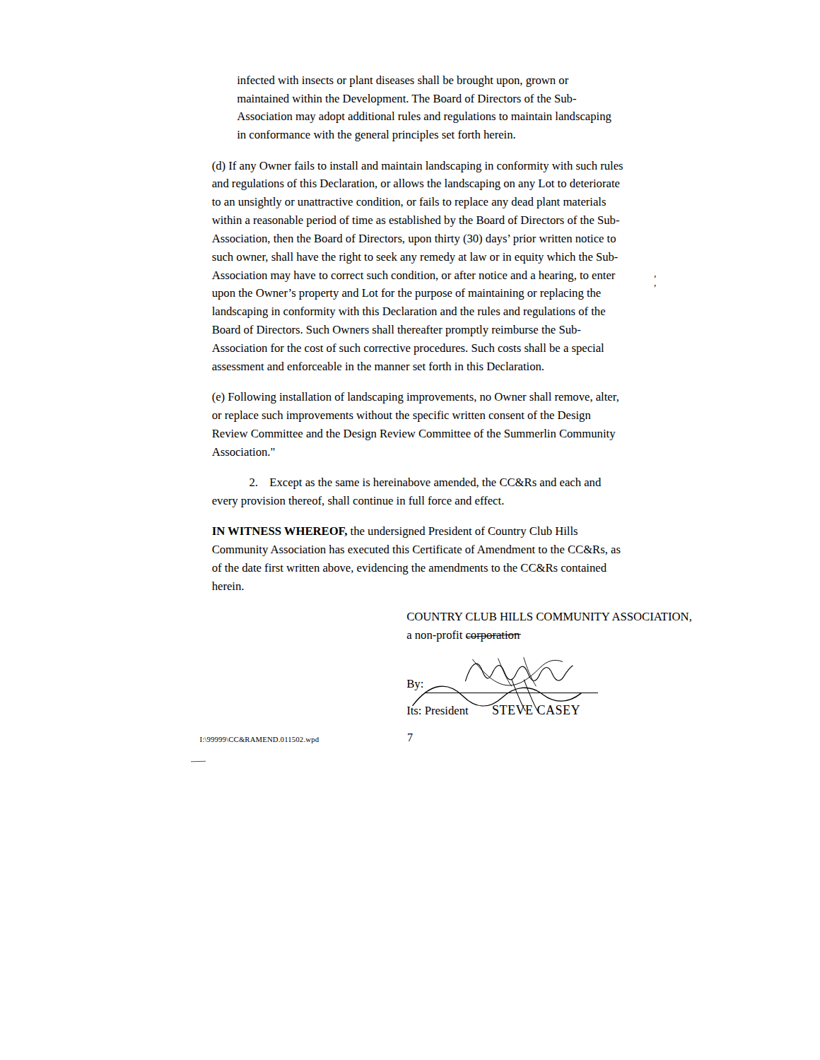′ ′
infected with insects or plant diseases shall be brought upon, grown or maintained within the Development. The Board of Directors of the Sub-Association may adopt additional rules and regulations to maintain landscaping in conformance with the general principles set forth herein.
(d) If any Owner fails to install and maintain landscaping in conformity with such rules and regulations of this Declaration, or allows the landscaping on any Lot to deteriorate to an unsightly or unattractive condition, or fails to replace any dead plant materials within a reasonable period of time as established by the Board of Directors of the Sub-Association, then the Board of Directors, upon thirty (30) days’ prior written notice to such owner, shall have the right to seek any remedy at law or in equity which the Sub-Association may have to correct such condition, or after notice and a hearing, to enter upon the Owner’s property and Lot for the purpose of maintaining or replacing the landscaping in conformity with this Declaration and the rules and regulations of the Board of Directors. Such Owners shall thereafter promptly reimburse the Sub-Association for the cost of such corrective procedures. Such costs shall be a special assessment and enforceable in the manner set forth in this Declaration.
(e) Following installation of landscaping improvements, no Owner shall remove, alter, or replace such improvements without the specific written consent of the Design Review Committee and the Design Review Committee of the Summerlin Community Association."
2. Except as the same is hereinabove amended, the CC&Rs and each and every provision thereof, shall continue in full force and effect.
IN WITNESS WHEREOF, the undersigned President of Country Club Hills Community Association has executed this Certificate of Amendment to the CC&Rs, as of the date first written above, evidencing the amendments to the CC&Rs contained herein.
COUNTRY CLUB HILLS COMMUNITY ASSOCIATION,
a non-profit corporation
By:
Its: President STEVE CASEY
I:\99999\CC&RAMEND.011502.wpd
7